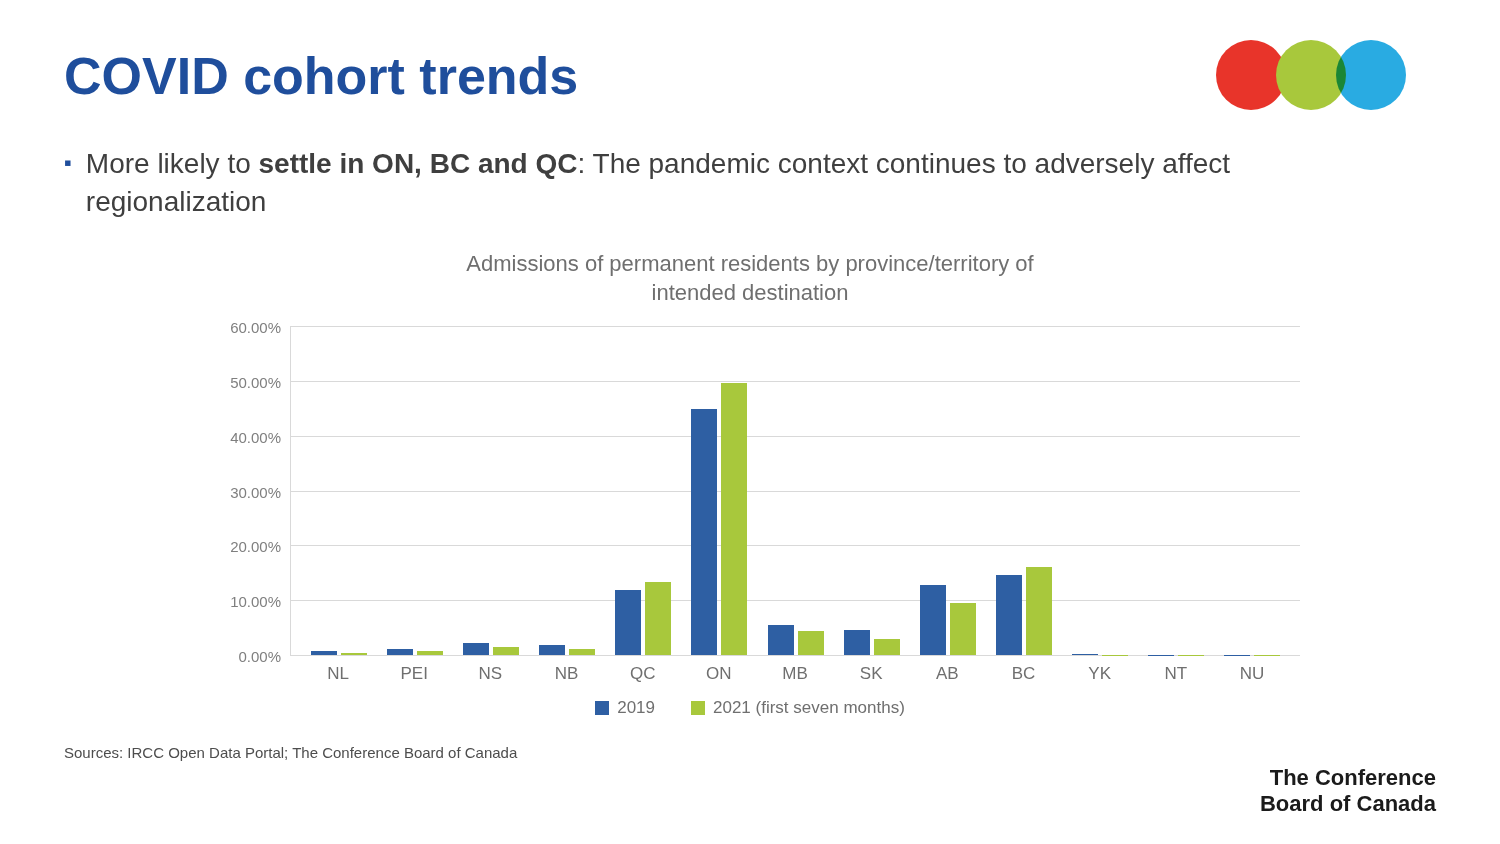COVID cohort trends
▪ More likely to settle in ON, BC and QC: The pandemic context continues to adversely affect regionalization
Admissions of permanent residents by province/territory of
intended destination
60.00%
50.00%
40.00%
30.00%
20.00%
10.00%
0.00%
NL PEI NS NB QC ON MB SK AB BC YK NT NU
2019 2021 (first seven months)
Sources: IRCC Open Data Portal; The Conference Board of Canada
The Conference
Board of Canada